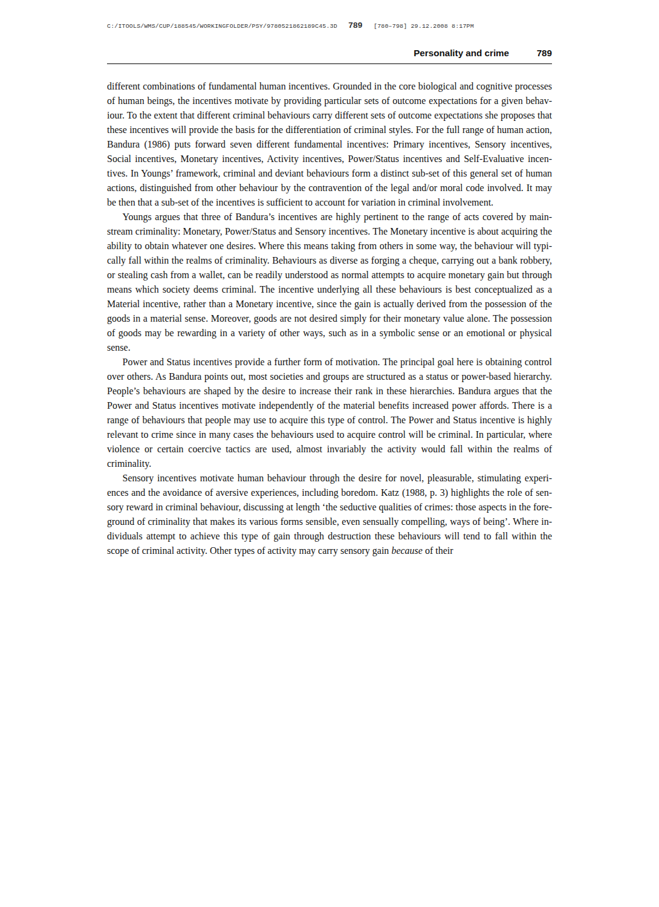C:/ITOOLS/WMS/CUP/188545/WORKINGFOLDER/PSY/9780521862189C45.3D 789 [780–798] 29.12.2008 8:17PM
Personality and crime 789
different combinations of fundamental human incentives. Grounded in the core biological and cognitive processes of human beings, the incentives motivate by providing particular sets of outcome expectations for a given behaviour. To the extent that different criminal behaviours carry different sets of outcome expectations she proposes that these incentives will provide the basis for the differentiation of criminal styles. For the full range of human action, Bandura (1986) puts forward seven different fundamental incentives: Primary incentives, Sensory incentives, Social incentives, Monetary incentives, Activity incentives, Power/Status incentives and Self-Evaluative incentives. In Youngs’ framework, criminal and deviant behaviours form a distinct sub-set of this general set of human actions, distinguished from other behaviour by the contravention of the legal and/or moral code involved. It may be then that a sub-set of the incentives is sufficient to account for variation in criminal involvement.
Youngs argues that three of Bandura’s incentives are highly pertinent to the range of acts covered by mainstream criminality: Monetary, Power/Status and Sensory incentives. The Monetary incentive is about acquiring the ability to obtain whatever one desires. Where this means taking from others in some way, the behaviour will typically fall within the realms of criminality. Behaviours as diverse as forging a cheque, carrying out a bank robbery, or stealing cash from a wallet, can be readily understood as normal attempts to acquire monetary gain but through means which society deems criminal. The incentive underlying all these behaviours is best conceptualized as a Material incentive, rather than a Monetary incentive, since the gain is actually derived from the possession of the goods in a material sense. Moreover, goods are not desired simply for their monetary value alone. The possession of goods may be rewarding in a variety of other ways, such as in a symbolic sense or an emotional or physical sense.
Power and Status incentives provide a further form of motivation. The principal goal here is obtaining control over others. As Bandura points out, most societies and groups are structured as a status or power-based hierarchy. People’s behaviours are shaped by the desire to increase their rank in these hierarchies. Bandura argues that the Power and Status incentives motivate independently of the material benefits increased power affords. There is a range of behaviours that people may use to acquire this type of control. The Power and Status incentive is highly relevant to crime since in many cases the behaviours used to acquire control will be criminal. In particular, where violence or certain coercive tactics are used, almost invariably the activity would fall within the realms of criminality.
Sensory incentives motivate human behaviour through the desire for novel, pleasurable, stimulating experiences and the avoidance of aversive experiences, including boredom. Katz (1988, p. 3) highlights the role of sensory reward in criminal behaviour, discussing at length ‘the seductive qualities of crimes: those aspects in the foreground of criminality that makes its various forms sensible, even sensually compelling, ways of being’. Where individuals attempt to achieve this type of gain through destruction these behaviours will tend to fall within the scope of criminal activity. Other types of activity may carry sensory gain because of their